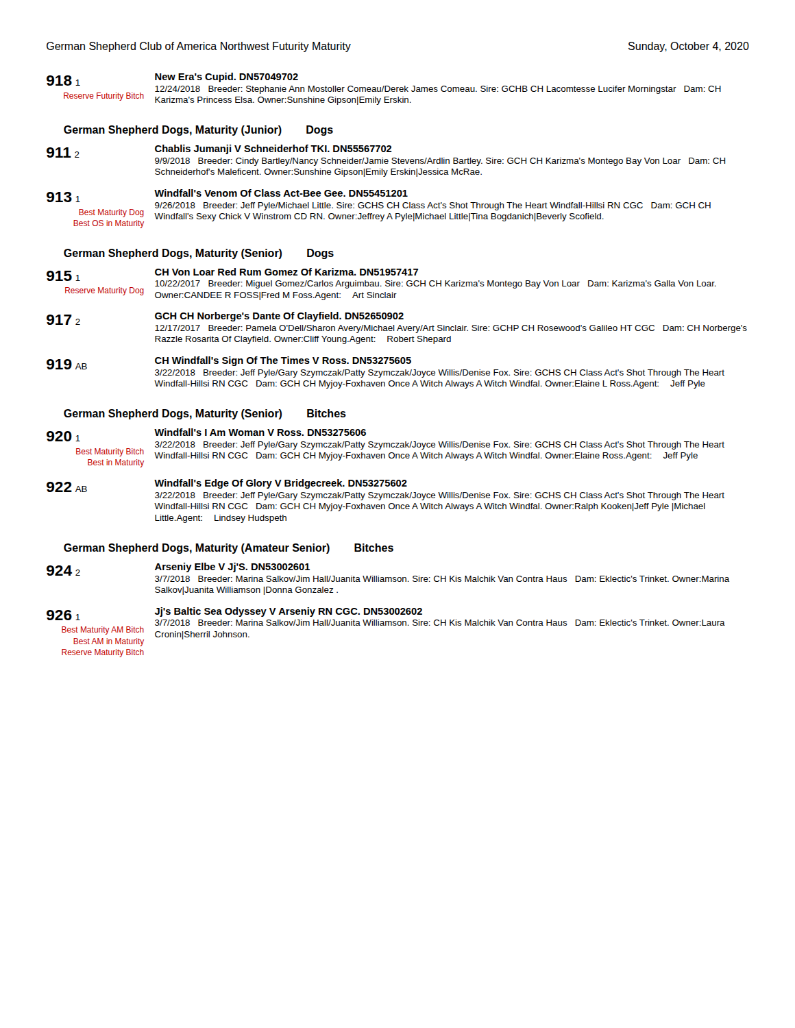German Shepherd Club of America Northwest Futurity Maturity Sunday, October 4, 2020
9181 Reserve Futurity Bitch
New Era's Cupid. DN57049702
12/24/2018 Breeder: Stephanie Ann Mostoller Comeau/Derek James Comeau. Sire: GCHB CH Lacomtesse Lucifer Morningstar Dam: CH Karizma's Princess Elsa. Owner:Sunshine Gipson|Emily Erskin.
German Shepherd Dogs, Maturity (Junior) Dogs
9112
Chablis Jumanji V Schneiderhof TKI. DN55567702
9/9/2018 Breeder: Cindy Bartley/Nancy Schneider/Jamie Stevens/Ardlin Bartley. Sire: GCH CH Karizma's Montego Bay Von Loar Dam: CH Schneiderhof's Maleficent. Owner:Sunshine Gipson|Emily Erskin|Jessica McRae.
9131 Best Maturity Dog Best OS in Maturity
Windfall's Venom Of Class Act-Bee Gee. DN55451201
9/26/2018 Breeder: Jeff Pyle/Michael Little. Sire: GCHS CH Class Act's Shot Through The Heart Windfall-Hillsi RN CGC Dam: GCH CH Windfall's Sexy Chick V Winstrom CD RN. Owner:Jeffrey A Pyle|Michael Little|Tina Bogdanich|Beverly Scofield.
German Shepherd Dogs, Maturity (Senior) Dogs
9151 Reserve Maturity Dog
CH Von Loar Red Rum Gomez Of Karizma. DN51957417
10/22/2017 Breeder: Miguel Gomez/Carlos Arguimbau. Sire: GCH CH Karizma's Montego Bay Von Loar Dam: Karizma's Galla Von Loar. Owner:CANDEE R FOSS|Fred M Foss.Agent:Art Sinclair
9172
GCH CH Norberge's Dante Of Clayfield. DN52650902
12/17/2017 Breeder: Pamela O'Dell/Sharon Avery/Michael Avery/Art Sinclair. Sire: GCHP CH Rosewood's Galileo HT CGC Dam: CH Norberge's Razzle Rosarita Of Clayfield. Owner:Cliff Young.Agent:Robert Shepard
919 AB
CH Windfall's Sign Of The Times V Ross. DN53275605
3/22/2018 Breeder: Jeff Pyle/Gary Szymczak/Patty Szymczak/Joyce Willis/Denise Fox. Sire: GCHS CH Class Act's Shot Through The Heart Windfall-Hillsi RN CGC Dam: GCH CH Myjoy-Foxhaven Once A Witch Always A Witch Windfal. Owner:Elaine L Ross.Agent:Jeff Pyle
German Shepherd Dogs, Maturity (Senior) Bitches
9201 Best Maturity Bitch Best in Maturity
Windfall's I Am Woman V Ross. DN53275606
3/22/2018 Breeder: Jeff Pyle/Gary Szymczak/Patty Szymczak/Joyce Willis/Denise Fox. Sire: GCHS CH Class Act's Shot Through The Heart Windfall-Hillsi RN CGC Dam: GCH CH Myjoy-Foxhaven Once A Witch Always A Witch Windfal. Owner:Elaine Ross.Agent:Jeff Pyle
922 AB
Windfall's Edge Of Glory V Bridgecreek. DN53275602
3/22/2018 Breeder: Jeff Pyle/Gary Szymczak/Patty Szymczak/Joyce Willis/Denise Fox. Sire: GCHS CH Class Act's Shot Through The Heart Windfall-Hillsi RN CGC Dam: GCH CH Myjoy-Foxhaven Once A Witch Always A Witch Windfal. Owner:Ralph Kooken|Jeff Pyle |Michael Little.Agent:Lindsey Hudspeth
German Shepherd Dogs, Maturity (Amateur Senior) Bitches
9242
Arseniy Elbe V Jj'S. DN53002601
3/7/2018 Breeder: Marina Salkov/Jim Hall/Juanita Williamson. Sire: CH Kis Malchik Van Contra Haus Dam: Eklectic's Trinket. Owner:Marina Salkov|Juanita Williamson |Donna Gonzalez .
9261 Best Maturity AM Bitch Best AM in Maturity Reserve Maturity Bitch
Jj's Baltic Sea Odyssey V Arseniy RN CGC. DN53002602
3/7/2018 Breeder: Marina Salkov/Jim Hall/Juanita Williamson. Sire: CH Kis Malchik Van Contra Haus Dam: Eklectic's Trinket. Owner:Laura Cronin|Sherril Johnson.